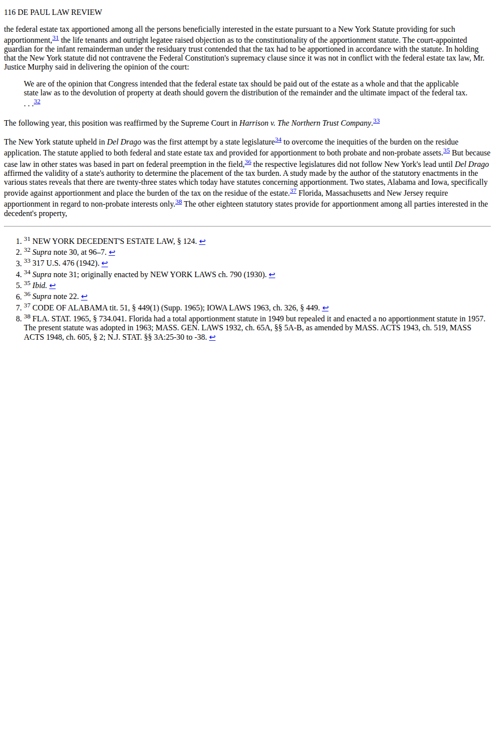116 DE PAUL LAW REVIEW
the federal estate tax apportioned among all the persons beneficially interested in the estate pursuant to a New York Statute providing for such apportionment,31 the life tenants and outright legatee raised objection as to the constitutionality of the apportionment statute. The court-appointed guardian for the infant remainderman under the residuary trust contended that the tax had to be apportioned in accordance with the statute. In holding that the New York statute did not contravene the Federal Constitution's supremacy clause since it was not in conflict with the federal estate tax law, Mr. Justice Murphy said in delivering the opinion of the court:
We are of the opinion that Congress intended that the federal estate tax should be paid out of the estate as a whole and that the applicable state law as to the devolution of property at death should govern the distribution of the remainder and the ultimate impact of the federal tax. . . .32
The following year, this position was reaffirmed by the Supreme Court in Harrison v. The Northern Trust Company.33
The New York statute upheld in Del Drago was the first attempt by a state legislature34 to overcome the inequities of the burden on the residue application. The statute applied to both federal and state estate tax and provided for apportionment to both probate and non-probate assets.35 But because case law in other states was based in part on federal preemption in the field,36 the respective legislatures did not follow New York's lead until Del Drago affirmed the validity of a state's authority to determine the placement of the tax burden. A study made by the author of the statutory enactments in the various states reveals that there are twenty-three states which today have statutes concerning apportionment. Two states, Alabama and Iowa, specifically provide against apportionment and place the burden of the tax on the residue of the estate.37 Florida, Massachusetts and New Jersey require apportionment in regard to non-probate interests only.38 The other eighteen statutory states provide for apportionment among all parties interested in the decedent's property,
31 NEW YORK DECEDENT'S ESTATE LAW, § 124. ↩
32 Supra note 30, at 96–7. ↩
33 317 U.S. 476 (1942). ↩
34 Supra note 31; originally enacted by NEW YORK LAWS ch. 790 (1930). ↩
35 Ibid. ↩
36 Supra note 22. ↩
37 CODE OF ALABAMA tit. 51, § 449(1) (Supp. 1965); IOWA LAWS 1963, ch. 326, § 449. ↩
38 FLA. STAT. 1965, § 734.041. Florida had a total apportionment statute in 1949 but repealed it and enacted a no apportionment statute in 1957. The present statute was adopted in 1963; MASS. GEN. LAWS 1932, ch. 65A, §§ 5A-B, as amended by MASS. ACTS 1943, ch. 519, MASS ACTS 1948, ch. 605, § 2; N.J. STAT. §§ 3A:25-30 to -38. ↩